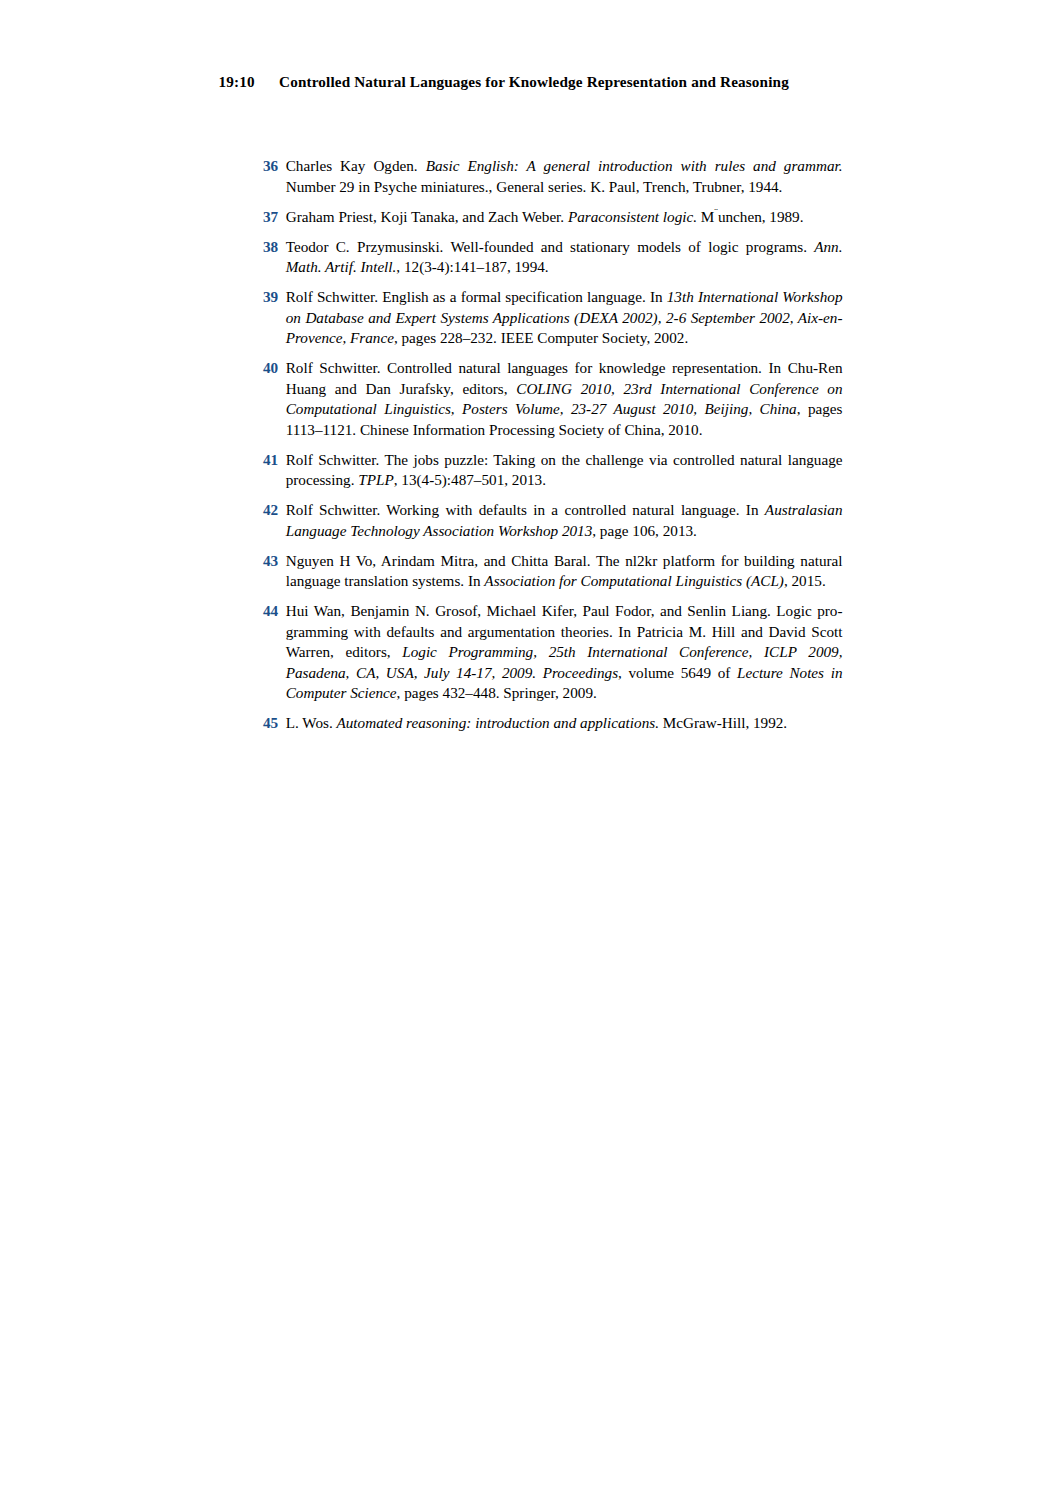19:10 Controlled Natural Languages for Knowledge Representation and Reasoning
36 Charles Kay Ogden. Basic English: A general introduction with rules and grammar. Number 29 in Psyche miniatures., General series. K. Paul, Trench, Trubner, 1944.
37 Graham Priest, Koji Tanaka, and Zach Weber. Paraconsistent logic. M¨unchen, 1989.
38 Teodor C. Przymusinski. Well-founded and stationary models of logic programs. Ann. Math. Artif. Intell., 12(3-4):141–187, 1994.
39 Rolf Schwitter. English as a formal specification language. In 13th International Workshop on Database and Expert Systems Applications (DEXA 2002), 2-6 September 2002, Aix-en-Provence, France, pages 228–232. IEEE Computer Society, 2002.
40 Rolf Schwitter. Controlled natural languages for knowledge representation. In Chu-Ren Huang and Dan Jurafsky, editors, COLING 2010, 23rd International Conference on Computational Linguistics, Posters Volume, 23-27 August 2010, Beijing, China, pages 1113–1121. Chinese Information Processing Society of China, 2010.
41 Rolf Schwitter. The jobs puzzle: Taking on the challenge via controlled natural language processing. TPLP, 13(4-5):487–501, 2013.
42 Rolf Schwitter. Working with defaults in a controlled natural language. In Australasian Language Technology Association Workshop 2013, page 106, 2013.
43 Nguyen H Vo, Arindam Mitra, and Chitta Baral. The nl2kr platform for building natural language translation systems. In Association for Computational Linguistics (ACL), 2015.
44 Hui Wan, Benjamin N. Grosof, Michael Kifer, Paul Fodor, and Senlin Liang. Logic programming with defaults and argumentation theories. In Patricia M. Hill and David Scott Warren, editors, Logic Programming, 25th International Conference, ICLP 2009, Pasadena, CA, USA, July 14-17, 2009. Proceedings, volume 5649 of Lecture Notes in Computer Science, pages 432–448. Springer, 2009.
45 L. Wos. Automated reasoning: introduction and applications. McGraw-Hill, 1992.